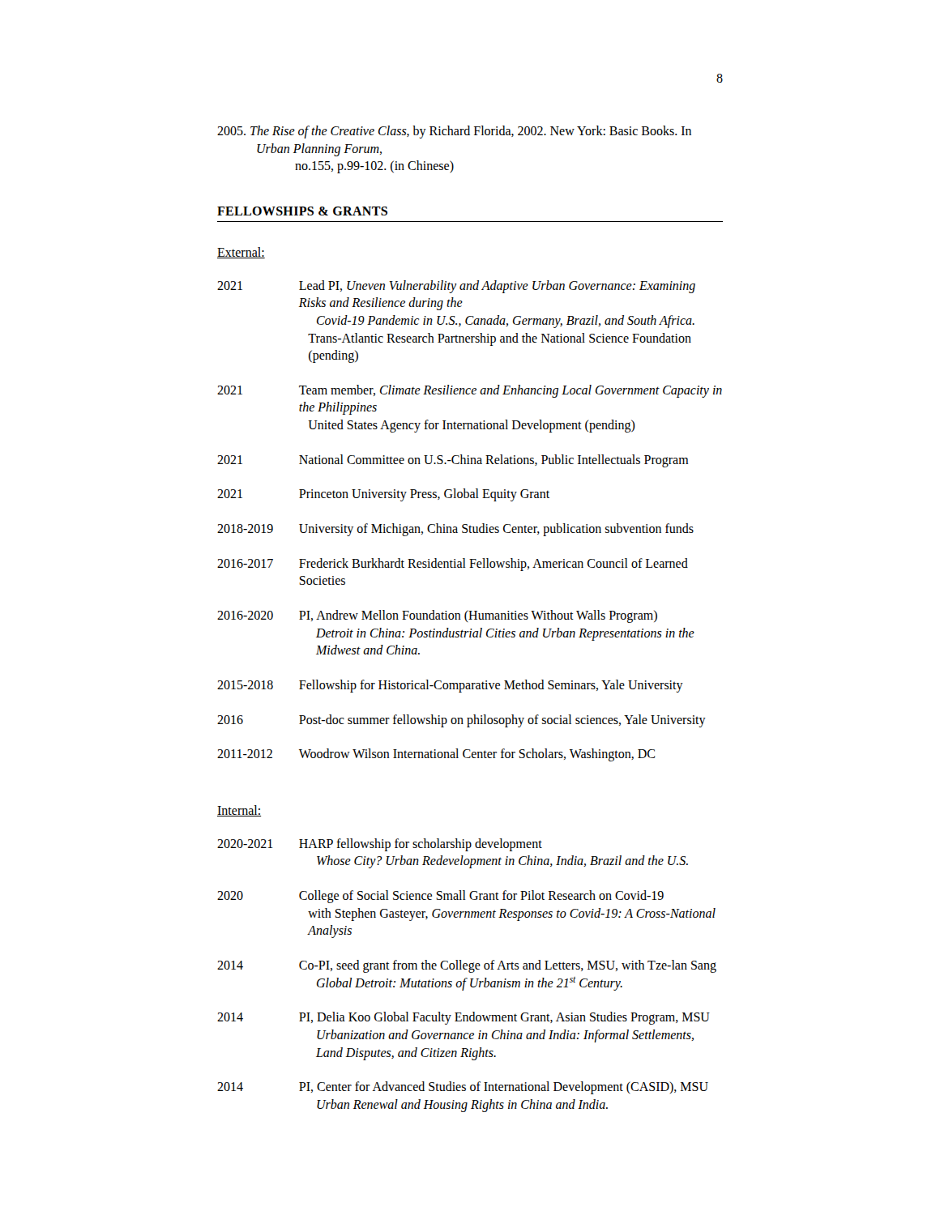8
2005. The Rise of the Creative Class, by Richard Florida, 2002. New York: Basic Books. In Urban Planning Forum, no.155, p.99-102. (in Chinese)
FELLOWSHIPS & GRANTS
External:
| 2021 | Lead PI, Uneven Vulnerability and Adaptive Urban Governance: Examining Risks and Resilience during the Covid-19 Pandemic in U.S., Canada, Germany, Brazil, and South Africa. Trans-Atlantic Research Partnership and the National Science Foundation (pending) |
| 2021 | Team member, Climate Resilience and Enhancing Local Government Capacity in the Philippines United States Agency for International Development (pending) |
| 2021 | National Committee on U.S.-China Relations, Public Intellectuals Program |
| 2021 | Princeton University Press, Global Equity Grant |
| 2018-2019 | University of Michigan, China Studies Center, publication subvention funds |
| 2016-2017 | Frederick Burkhardt Residential Fellowship, American Council of Learned Societies |
| 2016-2020 | PI, Andrew Mellon Foundation (Humanities Without Walls Program) Detroit in China: Postindustrial Cities and Urban Representations in the Midwest and China. |
| 2015-2018 | Fellowship for Historical-Comparative Method Seminars, Yale University |
| 2016 | Post-doc summer fellowship on philosophy of social sciences, Yale University |
| 2011-2012 | Woodrow Wilson International Center for Scholars, Washington, DC |
Internal:
| 2020-2021 | HARP fellowship for scholarship development Whose City? Urban Redevelopment in China, India, Brazil and the U.S. |
| 2020 | College of Social Science Small Grant for Pilot Research on Covid-19 with Stephen Gasteyer, Government Responses to Covid-19: A Cross-National Analysis |
| 2014 | Co-PI, seed grant from the College of Arts and Letters, MSU, with Tze-lan Sang Global Detroit: Mutations of Urbanism in the 21 st Century. |
| 2014 | PI, Delia Koo Global Faculty Endowment Grant, Asian Studies Program, MSU Urbanization and Governance in China and India: Informal Settlements, Land Disputes, and Citizen Rights. |
| 2014 | PI, Center for Advanced Studies of International Development (CASID), MSU Urban Renewal and Housing Rights in China and India. |